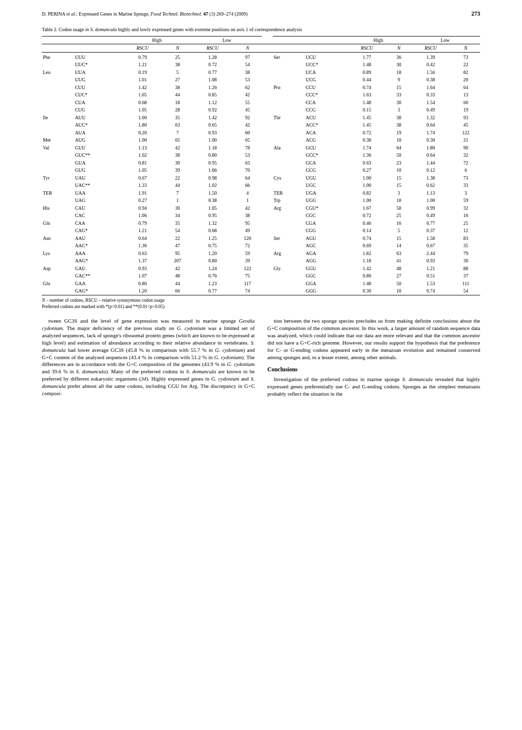D. PERINA et al.: Expressed Genes in Marine Sponge, Food Technol. Biotechnol. 47 (3) 269–274 (2009)
273
Table 2. Codon usage in S. domuncula highly and lowly expressed genes with extreme positions on axis 1 of correspondence analysis
| | | High | Low | | | | High | Low |
| --- | --- | --- | --- | --- | --- | --- | --- | --- |
| | | RSCU | N | RSCU | N | | | | RSCU | N | RSCU | N |
| Phe | UUU | 0.79 | 25 | 1.28 | 97 | | Ser | UCU | 1.77 | 36 | 1.39 | 73 |
| | UUC* | 1.21 | 38 | 0.72 | 54 | | | UCC* | 1.48 | 30 | 0.42 | 22 |
| Leu | UUA | 0.19 | 5 | 0.77 | 38 | | | UCA | 0.89 | 18 | 1.56 | 82 |
| | UUG | 1.01 | 27 | 1.08 | 53 | | | UCG | 0.44 | 9 | 0.38 | 20 |
| | CUU | 1.42 | 38 | 1.26 | 62 | | Pro | CCU | 0.74 | 15 | 1.64 | 64 |
| | CUC* | 1.65 | 44 | 0.85 | 42 | | | CCC* | 1.63 | 33 | 0.33 | 13 |
| | CUA | 0.68 | 18 | 1.12 | 55 | | | CCA | 1.48 | 30 | 1.54 | 60 |
| | CUG | 1.05 | 28 | 0.92 | 45 | | | CCG | 0.15 | 3 | 0.49 | 19 |
| Ile | AUU | 1.00 | 35 | 1.42 | 92 | | Thr | ACU | 1.45 | 38 | 1.32 | 93 |
| | AUC* | 1.80 | 63 | 0.65 | 42 | | | ACC* | 1.45 | 38 | 0.64 | 45 |
| | AUA | 0.20 | 7 | 0.93 | 60 | | | ACA | 0.72 | 19 | 1.74 | 122 |
| Met | AUG | 1.00 | 65 | 1.00 | 65 | | | ACG | 0.38 | 10 | 0.30 | 21 |
| Val | GUU | 1.13 | 42 | 1.18 | 78 | | Ala | GCU | 1.74 | 64 | 1.80 | 90 |
| | GUC** | 1.02 | 38 | 0.80 | 53 | | | GCC* | 1.36 | 50 | 0.64 | 32 |
| | GUA | 0.81 | 30 | 0.95 | 63 | | | GCA | 0.63 | 23 | 1.44 | 72 |
| | GUG | 1.05 | 39 | 1.06 | 70 | | | GCG | 0.27 | 10 | 0.12 | 6 |
| Tyr | UAU | 0.67 | 22 | 0.98 | 64 | | Cys | UGU | 1.00 | 15 | 1.38 | 73 |
| | UAC** | 1.33 | 44 | 1.02 | 66 | | | UGC | 1.00 | 15 | 0.62 | 33 |
| TER | UAA | 1.91 | 7 | 1.50 | 4 | | TER | UGA | 0.82 | 3 | 1.13 | 3 |
| | UAG | 0.27 | 1 | 0.38 | 1 | | Trp | UGG | 1.00 | 18 | 1.00 | 59 |
| His | CAU | 0.94 | 30 | 1.05 | 42 | | Arg | CGU* | 1.67 | 58 | 0.99 | 32 |
| | CAC | 1.06 | 34 | 0.95 | 38 | | | CGC | 0.72 | 25 | 0.49 | 16 |
| Gln | CAA | 0.79 | 35 | 1.32 | 95 | | | CGA | 0.46 | 16 | 0.77 | 25 |
| | CAG* | 1.21 | 54 | 0.68 | 49 | | | CGG | 0.14 | 5 | 0.37 | 12 |
| Asn | AAU | 0.64 | 22 | 1.25 | 120 | | Ser | AGU | 0.74 | 15 | 1.58 | 83 |
| | AAC* | 1.36 | 47 | 0.75 | 72 | | | AGC | 0.69 | 14 | 0.67 | 35 |
| Lys | AAA | 0.63 | 95 | 1.20 | 59 | | Arg | AGA | 1.82 | 63 | 2.44 | 79 |
| | AAG* | 1.37 | 207 | 0.80 | 39 | | | AGG | 1.18 | 41 | 0.93 | 30 |
| Asp | GAU | 0.93 | 42 | 1.24 | 122 | | Gly | GGU | 1.42 | 48 | 1.21 | 88 |
| | GAC** | 1.07 | 48 | 0.76 | 75 | | | GGC | 0.80 | 27 | 0.51 | 37 |
| Glu | GAA | 0.80 | 44 | 1.23 | 117 | | | GGA | 1.48 | 50 | 1.53 | 111 |
| | GAG* | 1.20 | 66 | 0.77 | 74 | | | GGG | 0.30 | 10 | 0.74 | 54 |
N – number of codons, RSCU – relative synonymous codon usage
Preferred codons are marked with *(p<0.01) and **(0.01<p<0.05)
tween GC3S and the level of gene expression was measured in marine sponge Geodia cydonium. The major deficiency of the previous study on G. cydonium was a limited set of analyzed sequences, lack of sponge's ribosomal protein genes (which are known to be expressed at high level) and estimation of abundance according to their relative abundance in vertebrates. S. domuncula had lower average GC3S (45.8 % in comparison with 55.7 % in G. cydonium) and G+C content of the analysed sequences (43.4 % in comparison with 51.2 % in G. cydonium). The differences are in accordance with the G+C composition of the genomes (43.9 % in G. cydonium and 39.6 % in S. domuncula). Many of the preferred codons in S. domuncula are known to be preferred by different eukaryotic organisms (34). Highly expressed genes in G. cydonium and S. domuncula prefer almost all the same codons, including CGU for Arg. The discrepancy in G+C composi-
tion between the two sponge species precludes us from making definite conclusions about the G+C composition of the common ancestor. In this work, a larger amount of random sequence data was analyzed, which could indicate that our data are more relevant and that the common ancestor did not have a G+C-rich genome. However, our results support the hypothesis that the preference for C- or G-ending codons appeared early in the metazoan evolution and remained conserved among sponges and, to a lesser extent, among other animals.
Conclusions
Investigation of the preferred codons in marine sponge S. domuncula revealed that highly expressed genes preferentially use C- and G-ending codons. Sponges as the simplest metazoans probably reflect the situation in the